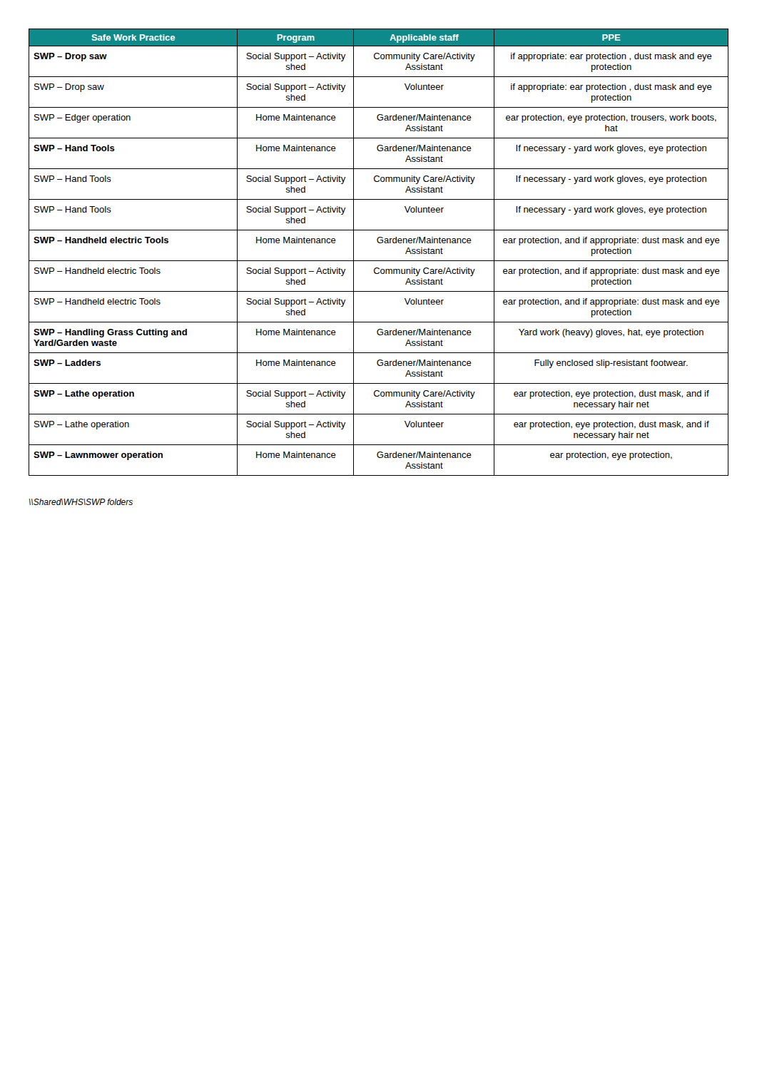| Safe Work Practice | Program | Applicable staff | PPE |
| --- | --- | --- | --- |
| SWP – Drop saw | Social Support – Activity shed | Community Care/Activity Assistant | if appropriate: ear protection , dust mask and eye protection |
| SWP – Drop saw | Social Support – Activity shed | Volunteer | if appropriate: ear protection , dust mask and eye protection |
| SWP – Edger operation | Home Maintenance | Gardener/Maintenance Assistant | ear protection, eye protection, trousers, work boots, hat |
| SWP – Hand Tools | Home Maintenance | Gardener/Maintenance Assistant | If necessary - yard work gloves, eye protection |
| SWP – Hand Tools | Social Support – Activity shed | Community Care/Activity Assistant | If necessary - yard work gloves, eye protection |
| SWP – Hand Tools | Social Support – Activity shed | Volunteer | If necessary - yard work gloves, eye protection |
| SWP – Handheld electric Tools | Home Maintenance | Gardener/Maintenance Assistant | ear protection, and if appropriate: dust mask and eye protection |
| SWP – Handheld electric Tools | Social Support – Activity shed | Community Care/Activity Assistant | ear protection, and if appropriate: dust mask and eye protection |
| SWP – Handheld electric Tools | Social Support – Activity shed | Volunteer | ear protection, and if appropriate: dust mask and eye protection |
| SWP – Handling Grass Cutting and Yard/Garden waste | Home Maintenance | Gardener/Maintenance Assistant | Yard work (heavy) gloves, hat, eye protection |
| SWP – Ladders | Home Maintenance | Gardener/Maintenance Assistant | Fully enclosed slip-resistant footwear. |
| SWP – Lathe operation | Social Support – Activity shed | Community Care/Activity Assistant | ear protection, eye protection, dust mask, and if necessary hair net |
| SWP – Lathe operation | Social Support – Activity shed | Volunteer | ear protection, eye protection, dust mask, and if necessary hair net |
| SWP – Lawnmower operation | Home Maintenance | Gardener/Maintenance Assistant | ear protection, eye protection, |
\\Shared\WHS\SWP folders